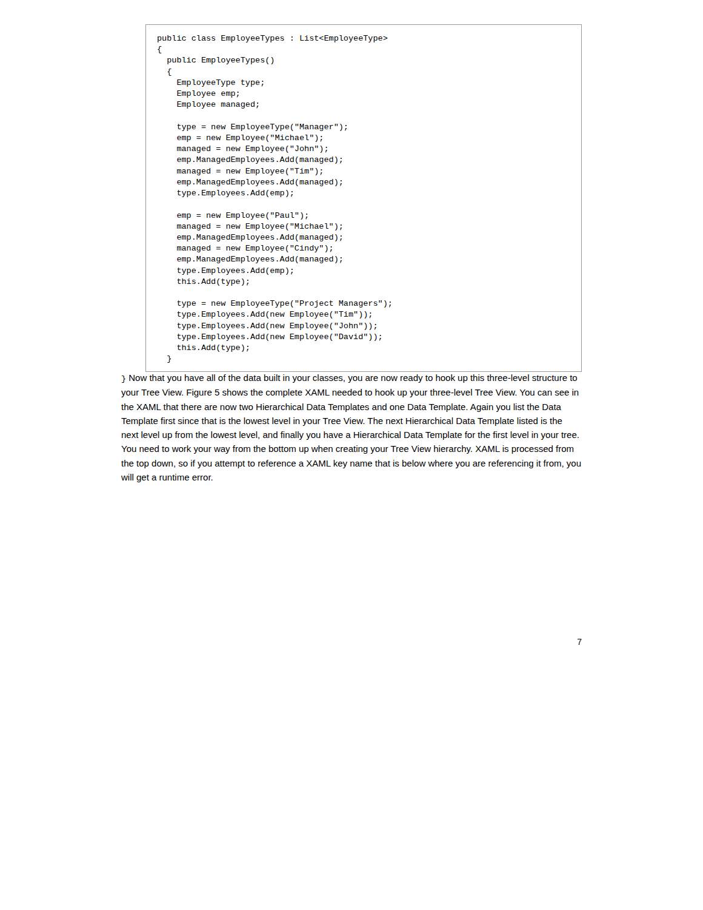public class EmployeeTypes : List<EmployeeType> { public EmployeeTypes() { EmployeeType type; Employee emp; Employee managed; type = new EmployeeType("Manager"); emp = new Employee("Michael"); managed = new Employee("John"); emp.ManagedEmployees.Add(managed); managed = new Employee("Tim"); emp.ManagedEmployees.Add(managed); type.Employees.Add(emp); emp = new Employee("Paul"); managed = new Employee("Michael"); emp.ManagedEmployees.Add(managed); managed = new Employee("Cindy"); emp.ManagedEmployees.Add(managed); type.Employees.Add(emp); this.Add(type); type = new EmployeeType("Project Managers"); type.Employees.Add(new Employee("Tim")); type.Employees.Add(new Employee("John")); type.Employees.Add(new Employee("David")); this.Add(type); }
} Now that you have all of the data built in your classes, you are now ready to hook up this three-level structure to your Tree View. Figure 5 shows the complete XAML needed to hook up your three-level Tree View. You can see in the XAML that there are now two Hierarchical Data Templates and one Data Template. Again you list the Data Template first since that is the lowest level in your Tree View. The next Hierarchical Data Template listed is the next level up from the lowest level, and finally you have a Hierarchical Data Template for the first level in your tree. You need to work your way from the bottom up when creating your Tree View hierarchy. XAML is processed from the top down, so if you attempt to reference a XAML key name that is below where you are referencing it from, you will get a runtime error.
7